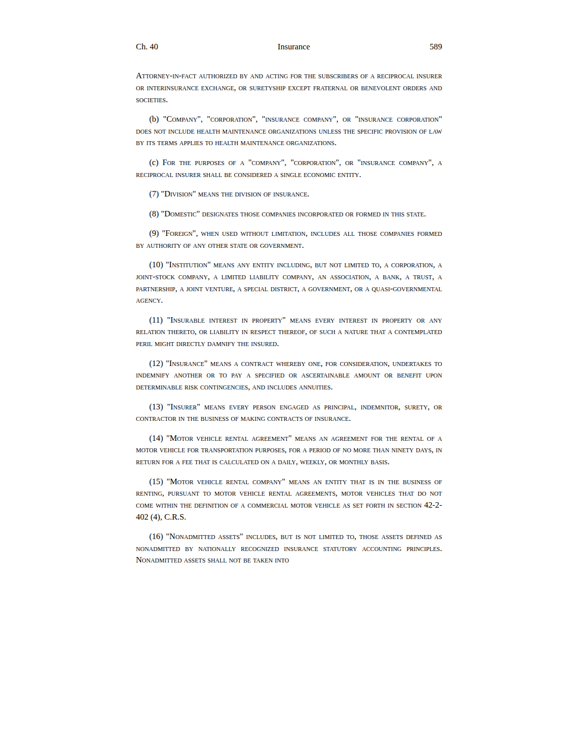Ch. 40 Insurance 589
Attorney-in-fact authorized by and acting for the subscribers of a reciprocal insurer or interinsurance exchange, or suretyship except fraternal or benevolent orders and societies.
(b) "Company", "corporation", "insurance company", or "insurance corporation" does not include health maintenance organizations unless the specific provision of law by its terms applies to health maintenance organizations.
(c) For the purposes of a "company", "corporation", or "insurance company", a reciprocal insurer shall be considered a single economic entity.
(7) "Division" means the division of insurance.
(8) "Domestic" designates those companies incorporated or formed in this state.
(9) "Foreign", when used without limitation, includes all those companies formed by authority of any other state or government.
(10) "Institution" means any entity including, but not limited to, a corporation, a joint-stock company, a limited liability company, an association, a bank, a trust, a partnership, a joint venture, a special district, a government, or a quasi-governmental agency.
(11) "Insurable interest in property" means every interest in property or any relation thereto, or liability in respect thereof, of such a nature that a contemplated peril might directly damnify the insured.
(12) "Insurance" means a contract whereby one, for consideration, undertakes to indemnify another or to pay a specified or ascertainable amount or benefit upon determinable risk contingencies, and includes annuities.
(13) "Insurer" means every person engaged as principal, indemnitor, surety, or contractor in the business of making contracts of insurance.
(14) "Motor vehicle rental agreement" means an agreement for the rental of a motor vehicle for transportation purposes, for a period of no more than ninety days, in return for a fee that is calculated on a daily, weekly, or monthly basis.
(15) "Motor vehicle rental company" means an entity that is in the business of renting, pursuant to motor vehicle rental agreements, motor vehicles that do not come within the definition of a commercial motor vehicle as set forth in section 42-2-402 (4), C.R.S.
(16) "Nonadmitted assets" includes, but is not limited to, those assets defined as nonadmitted by nationally recognized insurance statutory accounting principles. Nonadmitted assets shall not be taken into